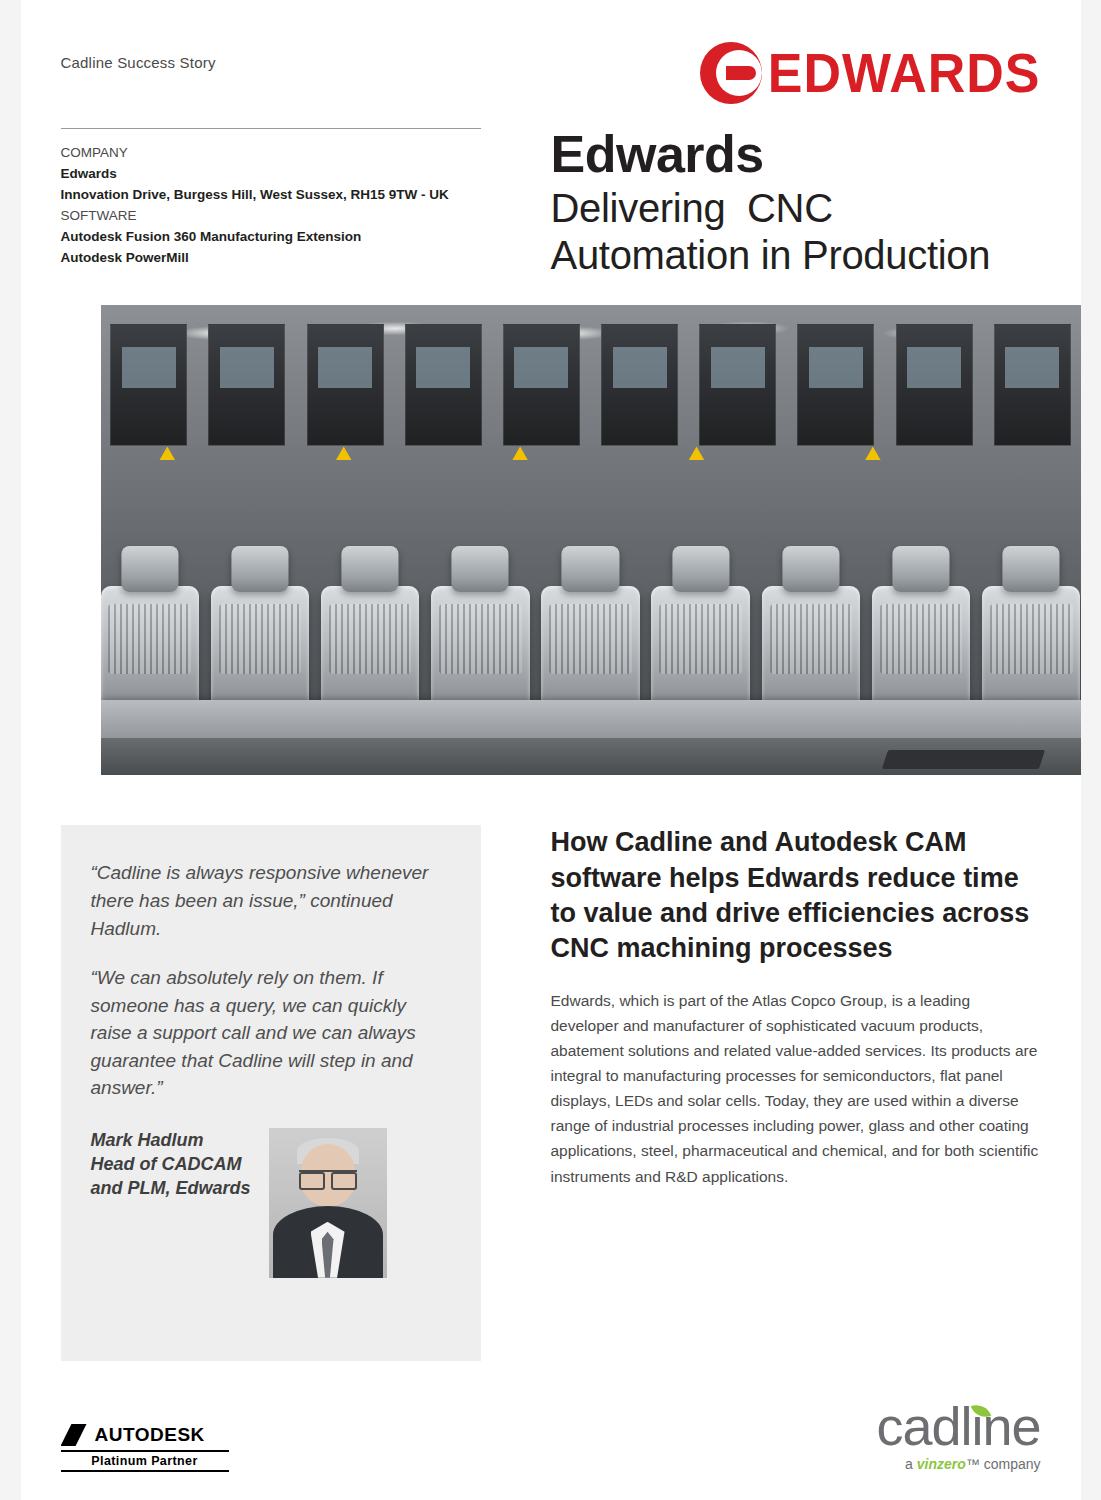Cadline Success Story
EDWARDS
COMPANY
Edwards
Innovation Drive, Burgess Hill, West Sussex, RH15 9TW - UK
SOFTWARE
Autodesk Fusion 360 Manufacturing Extension
Autodesk PowerMill
Edwards
Delivering CNC Automation in Production
“Cadline is always responsive whenever there has been an issue,” continued Hadlum.
“We can absolutely rely on them. If someone has a query, we can quickly raise a support call and we can always guarantee that Cadline will step in and answer.”
Mark Hadlum
Head of CADCAM
and PLM, Edwards
How Cadline and Autodesk CAM software helps Edwards reduce time to value and drive efficiencies across CNC machining processes
Edwards, which is part of the Atlas Copco Group, is a leading developer and manufacturer of sophisticated vacuum products, abatement solutions and related value-added services. Its products are integral to manufacturing processes for semiconductors, flat panel displays, LEDs and solar cells. Today, they are used within a diverse range of industrial processes including power, glass and other coating applications, steel, pharmaceutical and chemical, and for both scientific instruments and R&D applications.
AUTODESK
Platinum Partner
cadline
a vinzero™ company